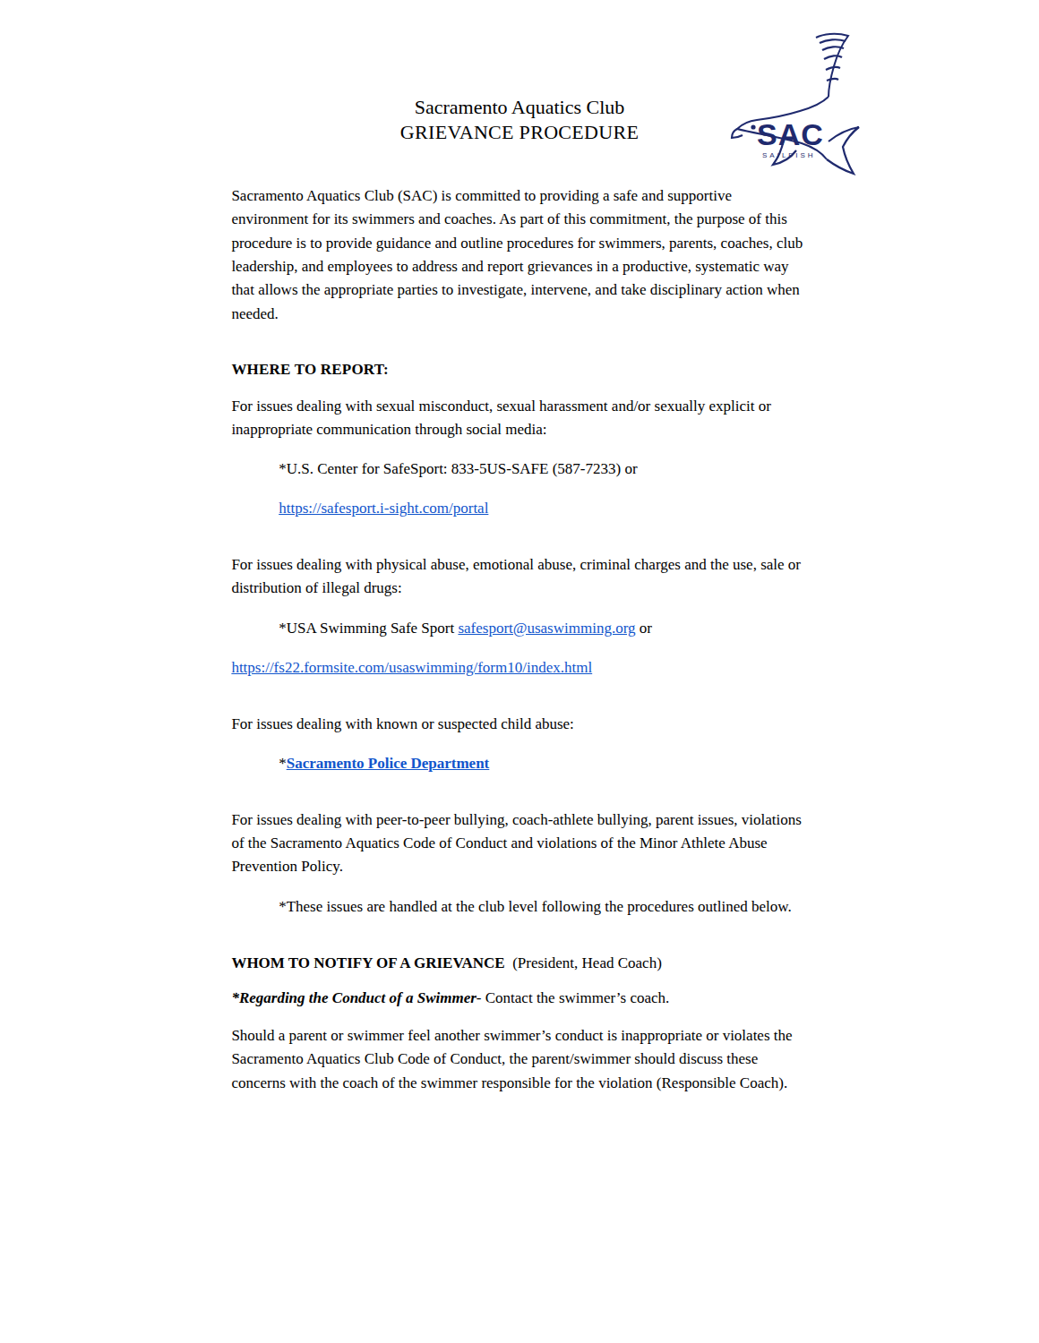SAC SAILFISH
Sacramento Aquatics Club
GRIEVANCE PROCEDURE
Sacramento Aquatics Club (SAC) is committed to providing a safe and supportive environment for its swimmers and coaches. As part of this commitment, the purpose of this procedure is to provide guidance and outline procedures for swimmers, parents, coaches, club leadership, and employees to address and report grievances in a productive, systematic way that allows the appropriate parties to investigate, intervene, and take disciplinary action when needed.
WHERE TO REPORT:
For issues dealing with sexual misconduct, sexual harassment and/or sexually explicit or inappropriate communication through social media:
*U.S. Center for SafeSport: 833-5US-SAFE (587-7233) or
https://safesport.i-sight.com/portal
For issues dealing with physical abuse, emotional abuse, criminal charges and the use, sale or distribution of illegal drugs:
*USA Swimming Safe Sport safesport@usaswimming.org or
https://fs22.formsite.com/usaswimming/form10/index.html
For issues dealing with known or suspected child abuse:
*Sacramento Police Department
For issues dealing with peer-to-peer bullying, coach-athlete bullying, parent issues, violations of the Sacramento Aquatics Code of Conduct and violations of the Minor Athlete Abuse Prevention Policy.
*These issues are handled at the club level following the procedures outlined below.
WHOM TO NOTIFY OF A GRIEVANCE (President, Head Coach)
*Regarding the Conduct of a Swimmer- Contact the swimmer’s coach.
Should a parent or swimmer feel another swimmer’s conduct is inappropriate or violates the Sacramento Aquatics Club Code of Conduct, the parent/swimmer should discuss these concerns with the coach of the swimmer responsible for the violation (Responsible Coach).